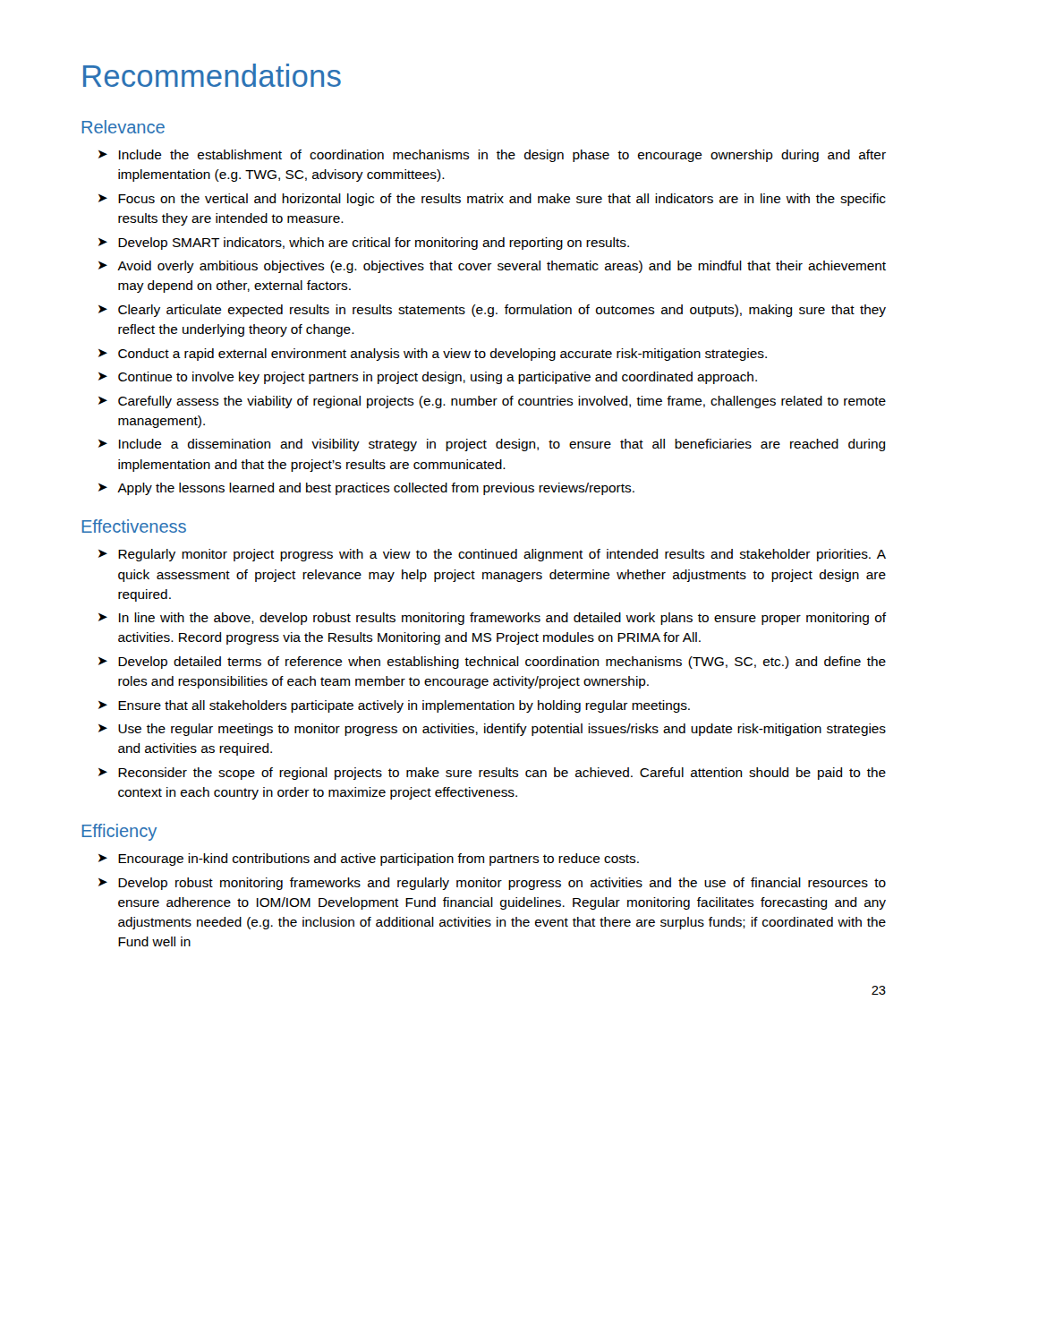Recommendations
Relevance
Include the establishment of coordination mechanisms in the design phase to encourage ownership during and after implementation (e.g. TWG, SC, advisory committees).
Focus on the vertical and horizontal logic of the results matrix and make sure that all indicators are in line with the specific results they are intended to measure.
Develop SMART indicators, which are critical for monitoring and reporting on results.
Avoid overly ambitious objectives (e.g. objectives that cover several thematic areas) and be mindful that their achievement may depend on other, external factors.
Clearly articulate expected results in results statements (e.g. formulation of outcomes and outputs), making sure that they reflect the underlying theory of change.
Conduct a rapid external environment analysis with a view to developing accurate risk-mitigation strategies.
Continue to involve key project partners in project design, using a participative and coordinated approach.
Carefully assess the viability of regional projects (e.g. number of countries involved, time frame, challenges related to remote management).
Include a dissemination and visibility strategy in project design, to ensure that all beneficiaries are reached during implementation and that the project’s results are communicated.
Apply the lessons learned and best practices collected from previous reviews/reports.
Effectiveness
Regularly monitor project progress with a view to the continued alignment of intended results and stakeholder priorities. A quick assessment of project relevance may help project managers determine whether adjustments to project design are required.
In line with the above, develop robust results monitoring frameworks and detailed work plans to ensure proper monitoring of activities. Record progress via the Results Monitoring and MS Project modules on PRIMA for All.
Develop detailed terms of reference when establishing technical coordination mechanisms (TWG, SC, etc.) and define the roles and responsibilities of each team member to encourage activity/project ownership.
Ensure that all stakeholders participate actively in implementation by holding regular meetings.
Use the regular meetings to monitor progress on activities, identify potential issues/risks and update risk-mitigation strategies and activities as required.
Reconsider the scope of regional projects to make sure results can be achieved. Careful attention should be paid to the context in each country in order to maximize project effectiveness.
Efficiency
Encourage in-kind contributions and active participation from partners to reduce costs.
Develop robust monitoring frameworks and regularly monitor progress on activities and the use of financial resources to ensure adherence to IOM/IOM Development Fund financial guidelines. Regular monitoring facilitates forecasting and any adjustments needed (e.g. the inclusion of additional activities in the event that there are surplus funds; if coordinated with the Fund well in
23